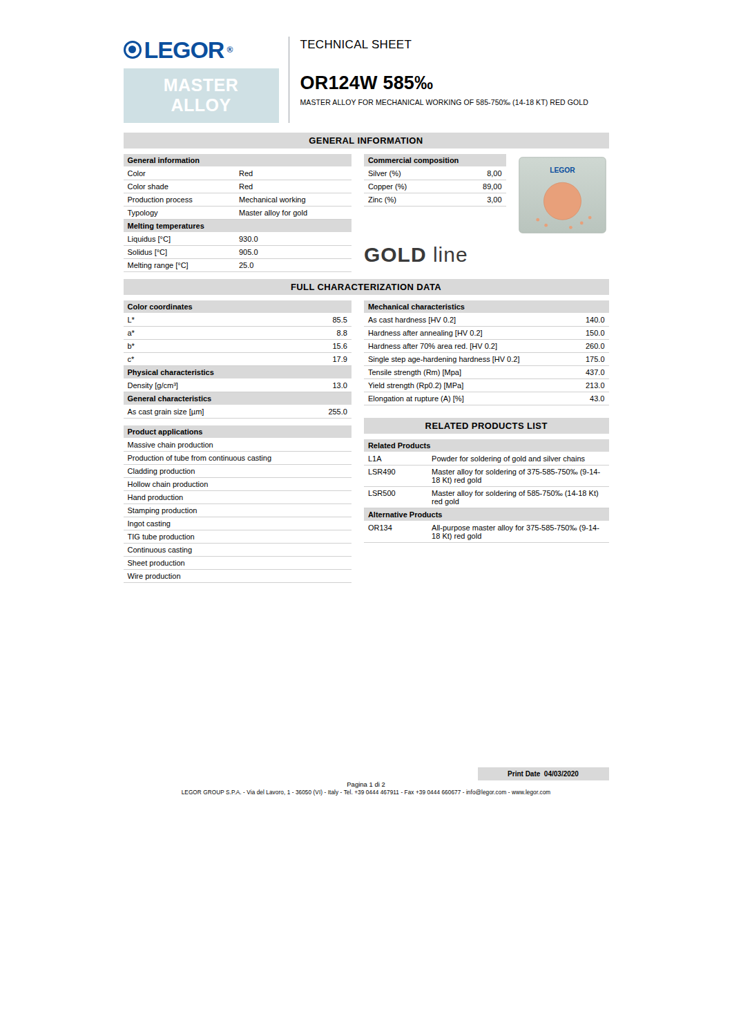LEGOR®
MASTER
ALLOY
TECHNICAL SHEET
OR124W 585‰
MASTER ALLOY FOR MECHANICAL WORKING OF 585-750‰ (14-18 KT) RED GOLD
GENERAL INFORMATION
| General information |
| --- |
| Color | Red |
| Color shade | Red |
| Production process | Mechanical working |
| Typology | Master alloy for gold |
| Melting temperatures |
| Liquidus [°C] | 930.0 |
| Solidus [°C] | 905.0 |
| Melting range [°C] | 25.0 |
| Commercial composition |
| --- |
| Silver (%) | 8,00 |
| Copper (%) | 89,00 |
| Zinc (%) | 3,00 |
GOLD line
FULL CHARACTERIZATION DATA
| Color coordinates |
| --- |
| L* | 85.5 |
| a* | 8.8 |
| b* | 15.6 |
| c* | 17.9 |
| Physical characteristics |
| Density [g/cm³] | 13.0 |
| General characteristics |
| As cast grain size [µm] | 255.0 |
| Product applications |
| --- |
| Massive chain production |
| Production of tube from continuous casting |
| Cladding production |
| Hollow chain production |
| Hand production |
| Stamping production |
| Ingot casting |
| TIG tube production |
| Continuous casting |
| Sheet production |
| Wire production |
| Mechanical characteristics |
| --- |
| As cast hardness [HV 0.2] | 140.0 |
| Hardness after annealing [HV 0.2] | 150.0 |
| Hardness after 70% area red. [HV 0.2] | 260.0 |
| Single step age-hardening hardness [HV 0.2] | 175.0 |
| Tensile strength (Rm) [Mpa] | 437.0 |
| Yield strength (Rp0.2) [MPa] | 213.0 |
| Elongation at rupture (A) [%] | 43.0 |
RELATED PRODUCTS LIST
| Related Products |
| --- |
| L1A | Powder for soldering of gold and silver chains |
| LSR490 | Master alloy for soldering of 375-585-750‰ (9-14-18 Kt) red gold |
| LSR500 | Master alloy for soldering of 585-750‰ (14-18 Kt) red gold |
| Alternative Products |
| OR134 | All-purpose master alloy for 375-585-750‰ (9-14-18 Kt) red gold |
Print Date 04/03/2020
Pagina 1 di 2
LEGOR GROUP S.P.A. - Via del Lavoro, 1 - 36050 (VI) - Italy - Tel. +39 0444 467911 - Fax +39 0444 660677 - info@legor.com - www.legor.com